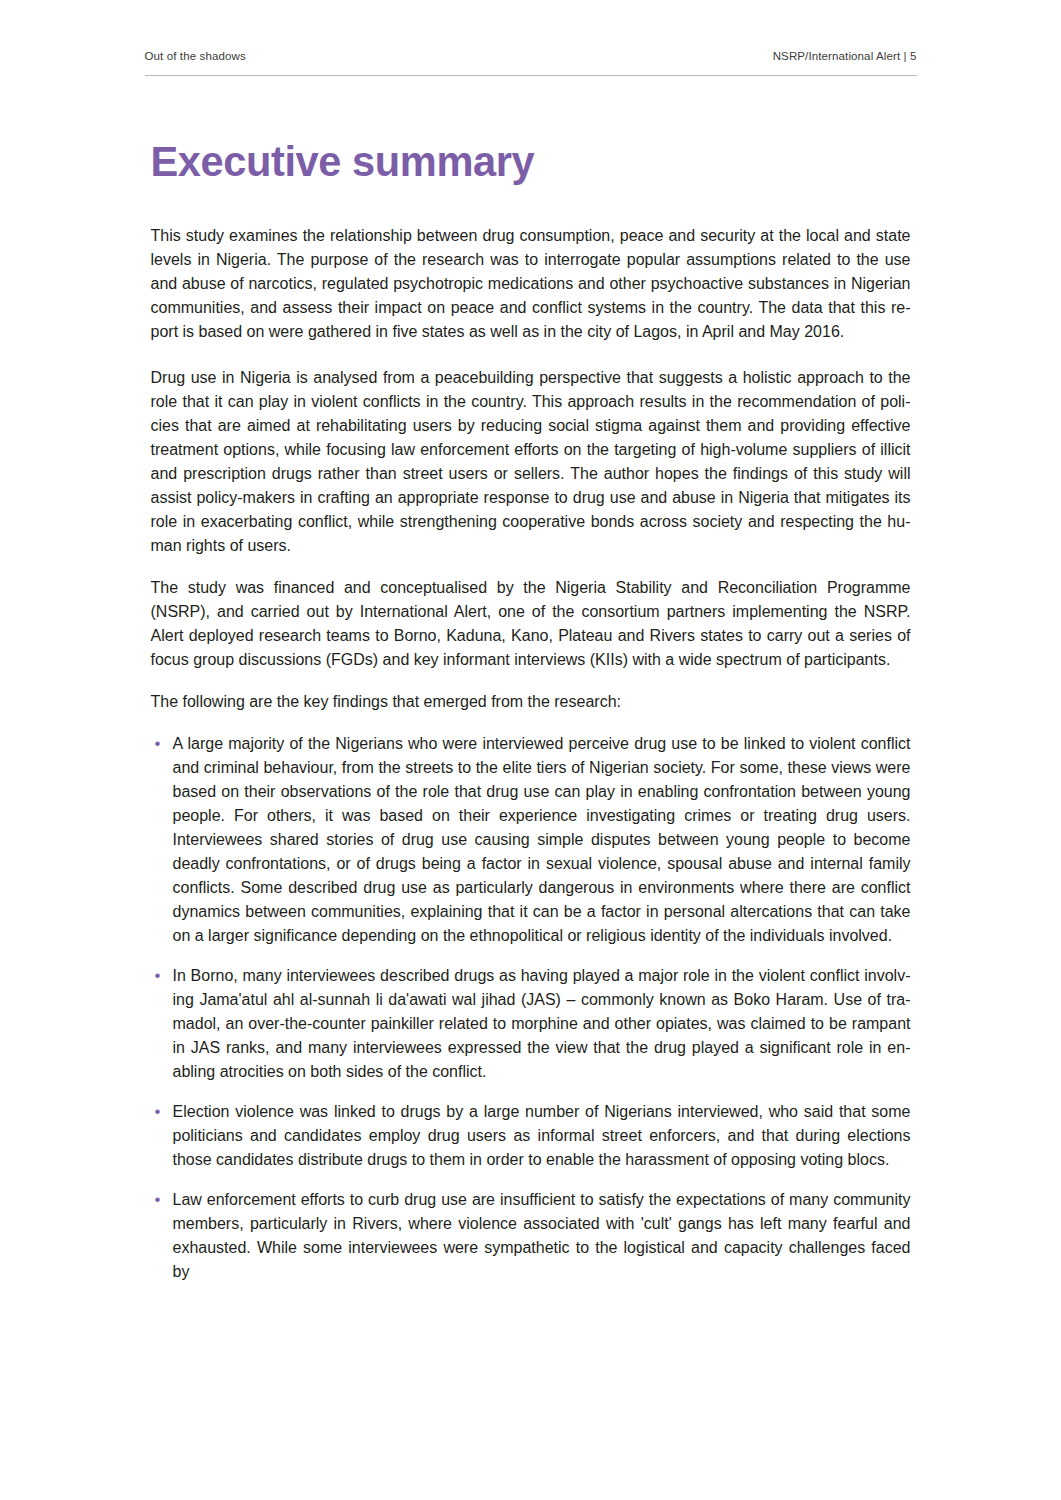Out of the shadows NSRP/International Alert | 5
Executive summary
This study examines the relationship between drug consumption, peace and security at the local and state levels in Nigeria. The purpose of the research was to interrogate popular assumptions related to the use and abuse of narcotics, regulated psychotropic medications and other psychoactive substances in Nigerian communities, and assess their impact on peace and conflict systems in the country. The data that this report is based on were gathered in five states as well as in the city of Lagos, in April and May 2016.
Drug use in Nigeria is analysed from a peacebuilding perspective that suggests a holistic approach to the role that it can play in violent conflicts in the country. This approach results in the recommendation of policies that are aimed at rehabilitating users by reducing social stigma against them and providing effective treatment options, while focusing law enforcement efforts on the targeting of high-volume suppliers of illicit and prescription drugs rather than street users or sellers. The author hopes the findings of this study will assist policy-makers in crafting an appropriate response to drug use and abuse in Nigeria that mitigates its role in exacerbating conflict, while strengthening cooperative bonds across society and respecting the human rights of users.
The study was financed and conceptualised by the Nigeria Stability and Reconciliation Programme (NSRP), and carried out by International Alert, one of the consortium partners implementing the NSRP. Alert deployed research teams to Borno, Kaduna, Kano, Plateau and Rivers states to carry out a series of focus group discussions (FGDs) and key informant interviews (KIIs) with a wide spectrum of participants.
The following are the key findings that emerged from the research:
A large majority of the Nigerians who were interviewed perceive drug use to be linked to violent conflict and criminal behaviour, from the streets to the elite tiers of Nigerian society. For some, these views were based on their observations of the role that drug use can play in enabling confrontation between young people. For others, it was based on their experience investigating crimes or treating drug users. Interviewees shared stories of drug use causing simple disputes between young people to become deadly confrontations, or of drugs being a factor in sexual violence, spousal abuse and internal family conflicts. Some described drug use as particularly dangerous in environments where there are conflict dynamics between communities, explaining that it can be a factor in personal altercations that can take on a larger significance depending on the ethnopolitical or religious identity of the individuals involved.
In Borno, many interviewees described drugs as having played a major role in the violent conflict involving Jama'atul ahl al-sunnah li da'awati wal jihad (JAS) – commonly known as Boko Haram. Use of tramadol, an over-the-counter painkiller related to morphine and other opiates, was claimed to be rampant in JAS ranks, and many interviewees expressed the view that the drug played a significant role in enabling atrocities on both sides of the conflict.
Election violence was linked to drugs by a large number of Nigerians interviewed, who said that some politicians and candidates employ drug users as informal street enforcers, and that during elections those candidates distribute drugs to them in order to enable the harassment of opposing voting blocs.
Law enforcement efforts to curb drug use are insufficient to satisfy the expectations of many community members, particularly in Rivers, where violence associated with 'cult' gangs has left many fearful and exhausted. While some interviewees were sympathetic to the logistical and capacity challenges faced by